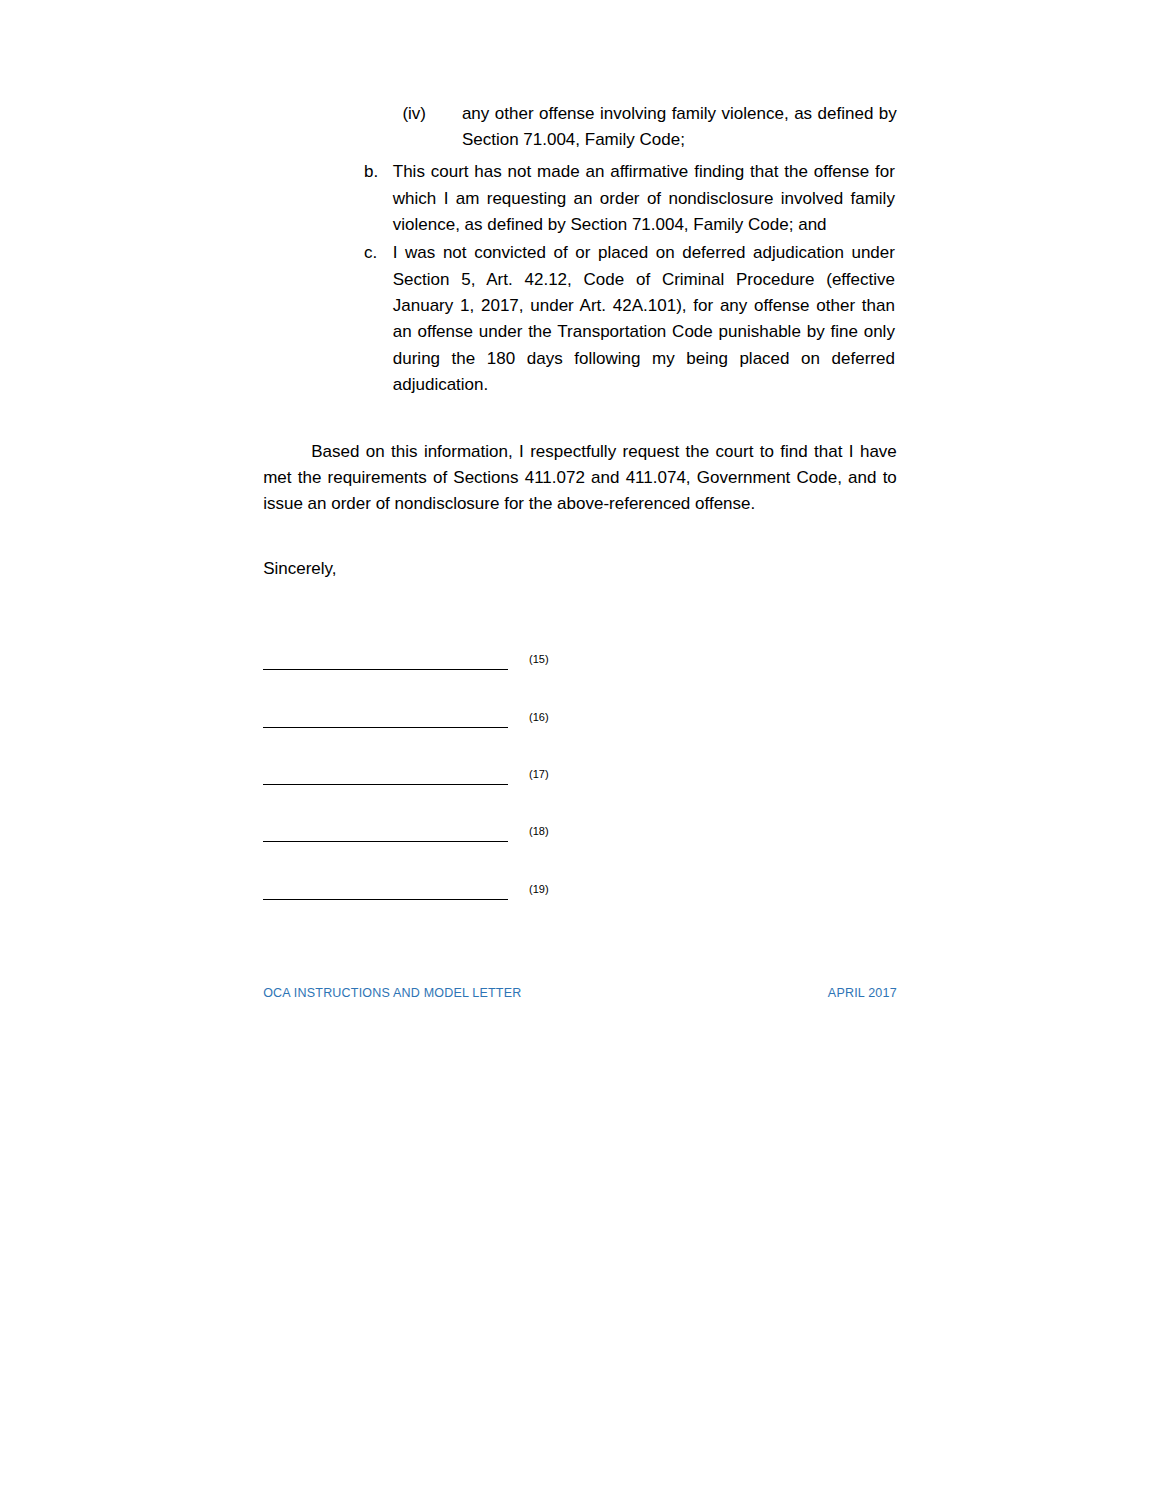(iv)
any other offense involving family violence, as defined by Section 71.004, Family Code;
b.
This court has not made an affirmative finding that the offense for which I am requesting an order of nondisclosure involved family violence, as defined by Section 71.004, Family Code; and
c.
I was not convicted of or placed on deferred adjudication under Section 5, Art. 42.12, Code of Criminal Procedure (effective January 1, 2017, under Art. 42A.101), for any offense other than an offense under the Transportation Code punishable by fine only during the 180 days following my being placed on deferred adjudication.
Based on this information, I respectfully request the court to find that I have met the requirements of Sections 411.072 and 411.074, Government Code, and to issue an order of nondisclosure for the above-referenced offense.
Sincerely,
(15)
(16)
(17)
(18)
(19)
OCA INSTRUCTIONS AND MODEL LETTER APRIL 2017